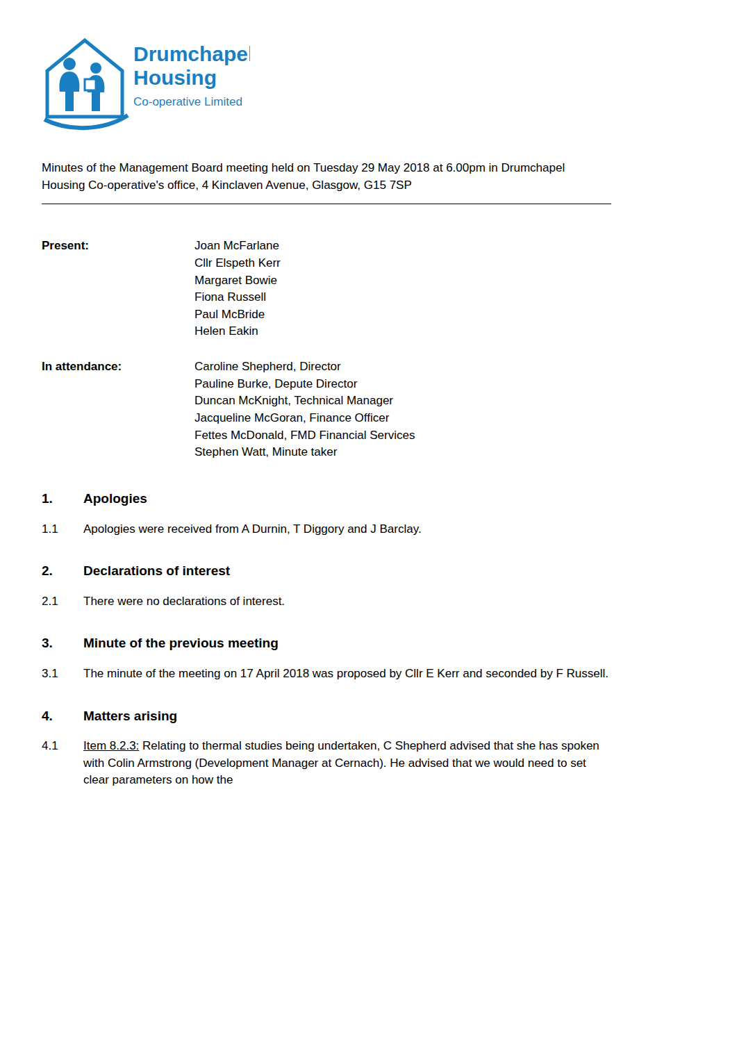Drumchapel Housing Co-operative Limited
Minutes of the Management Board meeting held on Tuesday 29 May 2018 at 6.00pm in Drumchapel Housing Co-operative's office, 4 Kinclaven Avenue, Glasgow, G15 7SP
| Present: | Joan McFarlane Cllr Elspeth Kerr Margaret Bowie Fiona Russell Paul McBride Helen Eakin |
| In attendance: | Caroline Shepherd, Director Pauline Burke, Depute Director Duncan McKnight, Technical Manager Jacqueline McGoran, Finance Officer Fettes McDonald, FMD Financial Services Stephen Watt, Minute taker |
1. Apologies
1.1
Apologies were received from A Durnin, T Diggory and J Barclay.
2. Declarations of interest
2.1
There were no declarations of interest.
3. Minute of the previous meeting
3.1
The minute of the meeting on 17 April 2018 was proposed by Cllr E Kerr and seconded by F Russell.
4. Matters arising
4.1
Item 8.2.3: Relating to thermal studies being undertaken, C Shepherd advised that she has spoken with Colin Armstrong (Development Manager at Cernach). He advised that we would need to set clear parameters on how the